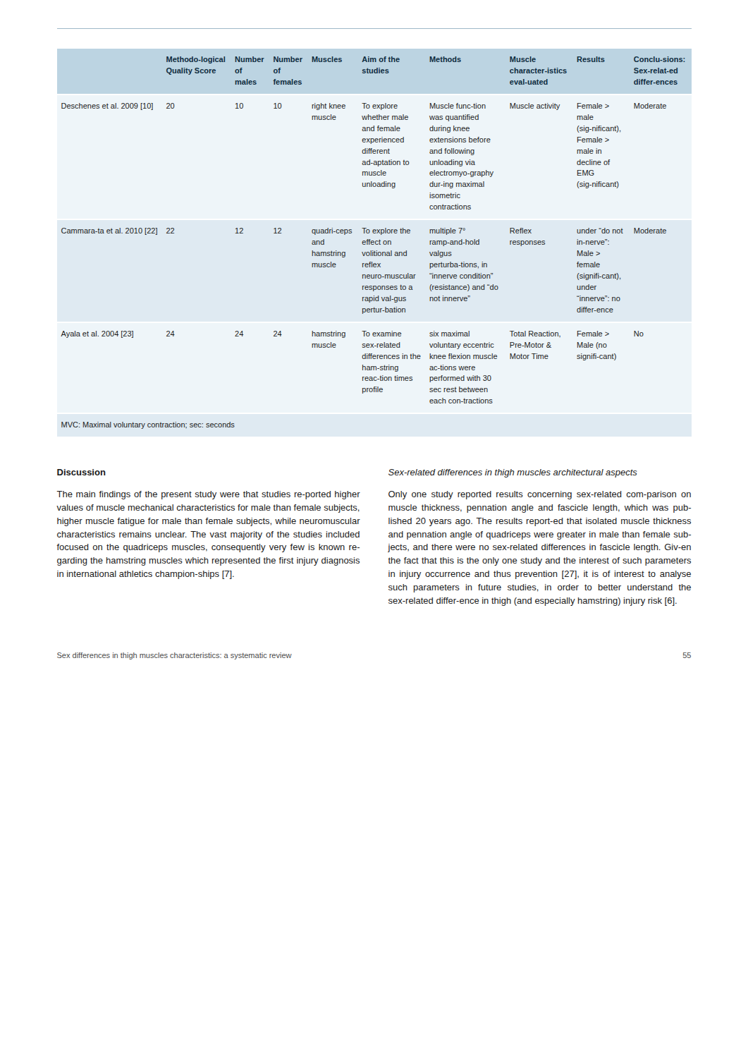| | Methodo‑logical Quality Score | Number of males | Number of females | Muscles | Aim of the studies | Methods | Muscle character‑istics eval‑uated | Results | Conclu‑sions: Sex‑relat‑ed differ‑ences |
| --- | --- | --- | --- | --- | --- | --- | --- | --- | --- |
| Deschenes et al. 2009 [10] | 20 | 10 | 10 | right knee muscle | To explore whether male and female experienced different ad‑aptation to muscle unloading | Muscle func‑tion was quantified during knee extensions before and following unloading via electromyo‑graphy dur‑ing maximal isometric contractions | Muscle activity | Female > male (sig‑nificant), Female > male in decline of EMG (sig‑nificant) | Moderate |
| Cammara‑ta et al. 2010 [22] | 22 | 12 | 12 | quadri‑ceps and hamstring muscle | To explore the effect on volitional and reflex neuro‑muscular responses to a rapid val‑gus pertur‑bation | multiple 7° ramp‑and‑hold valgus perturba‑tions, in “innerve condition” (resistance) and “do not innerve” | Reflex responses | under “do not in‑nerve”: Male > female (signifi‑cant), under “innerve”: no differ‑ence | Moderate |
| Ayala et al. 2004 [23] | 24 | 24 | 24 | hamstring muscle | To examine sex‑related differences in the ham‑string reac‑tion times profile | six maximal voluntary eccentric knee flexion muscle ac‑tions were performed with 30 sec rest between each con‑tractions | Total Reaction, Pre‑Motor & Motor Time | Female > Male (no signifi‑cant) | No |
| MVC: Maximal voluntary contraction; sec: seconds |
Discussion
The main findings of the present study were that studies re‑ported higher values of muscle mechanical characteristics for male than female subjects, higher muscle fatigue for male than female subjects, while neuromuscular characteristics remains unclear. The vast majority of the studies included focused on the quadriceps muscles, consequently very few is known regarding the hamstring muscles which represented the first injury diagnosis in international athletics champion‑ships [7].
Sex-related differences in thigh muscles architectural aspects
Only one study reported results concerning sex‑related com‑parison on muscle thickness, pennation angle and fascicle length, which was published 20 years ago. The results report‑ed that isolated muscle thickness and pennation angle of quadriceps were greater in male than female subjects, and there were no sex‑related differences in fascicle length. Giv‑en the fact that this is the only one study and the interest of such parameters in injury occurrence and thus prevention [27], it is of interest to analyse such parameters in future studies, in order to better understand the sex‑related differ‑ence in thigh (and especially hamstring) injury risk [6].
Sex differences in thigh muscles characteristics: a systematic review 55